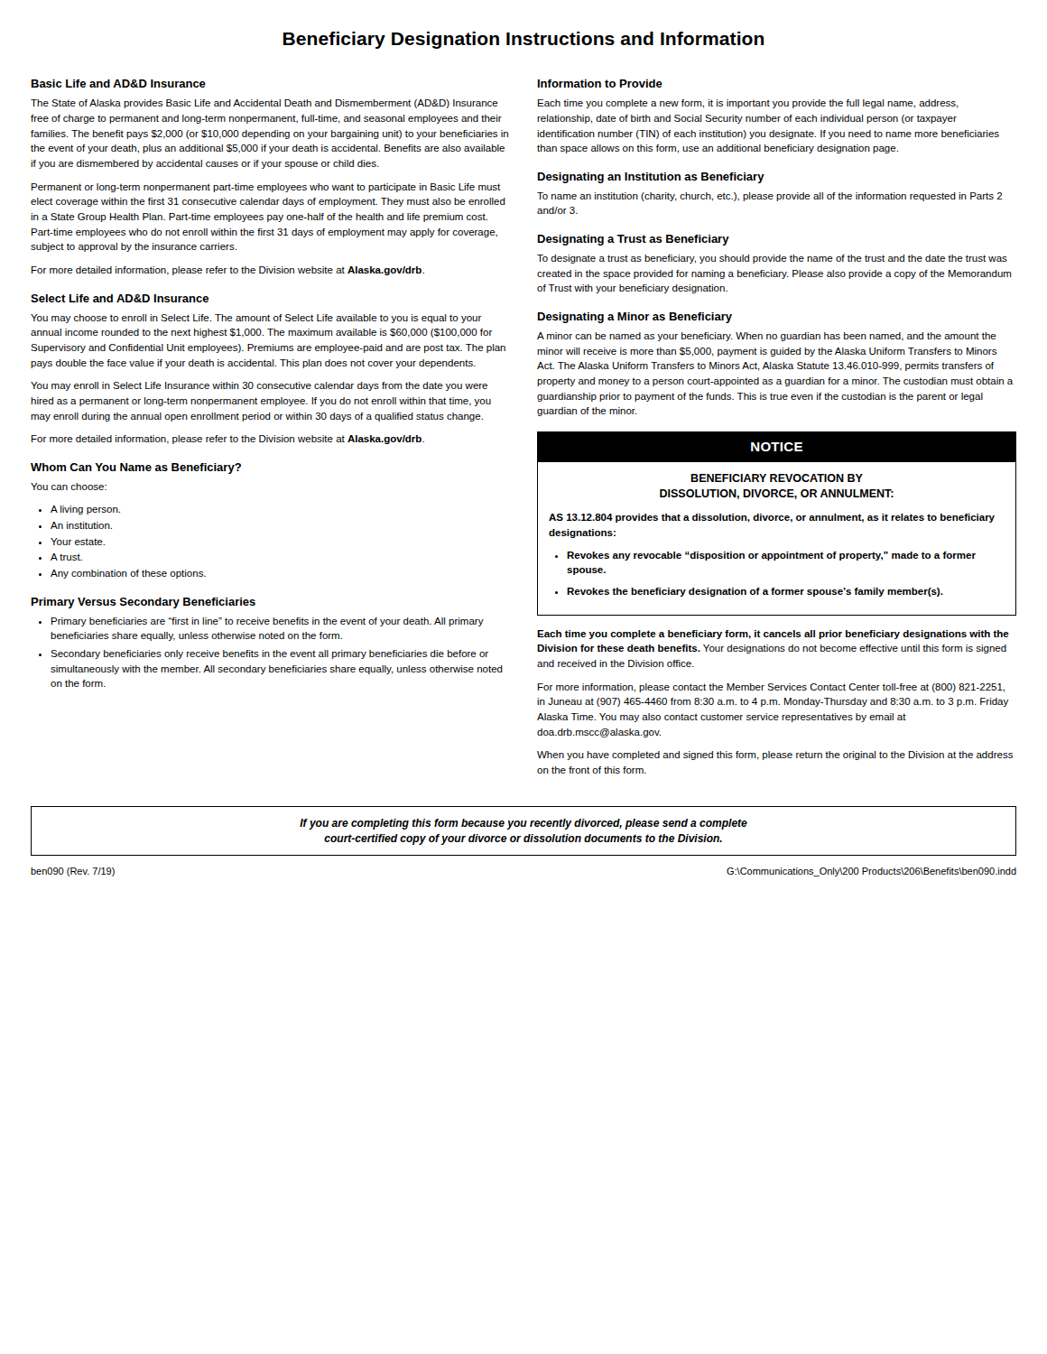Beneficiary Designation Instructions and Information
Basic Life and AD&D Insurance
The State of Alaska provides Basic Life and Accidental Death and Dismemberment (AD&D) Insurance free of charge to permanent and long-term nonpermanent, full-time, and seasonal employees and their families. The benefit pays $2,000 (or $10,000 depending on your bargaining unit) to your beneficiaries in the event of your death, plus an additional $5,000 if your death is accidental. Benefits are also available if you are dismembered by accidental causes or if your spouse or child dies.
Permanent or long-term nonpermanent part-time employees who want to participate in Basic Life must elect coverage within the first 31 consecutive calendar days of employment. They must also be enrolled in a State Group Health Plan. Part-time employees pay one-half of the health and life premium cost. Part-time employees who do not enroll within the first 31 days of employment may apply for coverage, subject to approval by the insurance carriers.
For more detailed information, please refer to the Division website at Alaska.gov/drb.
Select Life and AD&D Insurance
You may choose to enroll in Select Life. The amount of Select Life available to you is equal to your annual income rounded to the next highest $1,000. The maximum available is $60,000 ($100,000 for Supervisory and Confidential Unit employees). Premiums are employee-paid and are post tax. The plan pays double the face value if your death is accidental. This plan does not cover your dependents.
You may enroll in Select Life Insurance within 30 consecutive calendar days from the date you were hired as a permanent or long-term nonpermanent employee. If you do not enroll within that time, you may enroll during the annual open enrollment period or within 30 days of a qualified status change.
For more detailed information, please refer to the Division website at Alaska.gov/drb.
Whom Can You Name as Beneficiary?
You can choose:
A living person.
An institution.
Your estate.
A trust.
Any combination of these options.
Primary Versus Secondary Beneficiaries
Primary beneficiaries are “first in line” to receive benefits in the event of your death. All primary beneficiaries share equally, unless otherwise noted on the form.
Secondary beneficiaries only receive benefits in the event all primary beneficiaries die before or simultaneously with the member. All secondary beneficiaries share equally, unless otherwise noted on the form.
Information to Provide
Each time you complete a new form, it is important you provide the full legal name, address, relationship, date of birth and Social Security number of each individual person (or taxpayer identification number (TIN) of each institution) you designate. If you need to name more beneficiaries than space allows on this form, use an additional beneficiary designation page.
Designating an Institution as Beneficiary
To name an institution (charity, church, etc.), please provide all of the information requested in Parts 2 and/or 3.
Designating a Trust as Beneficiary
To designate a trust as beneficiary, you should provide the name of the trust and the date the trust was created in the space provided for naming a beneficiary. Please also provide a copy of the Memorandum of Trust with your beneficiary designation.
Designating a Minor as Beneficiary
A minor can be named as your beneficiary. When no guardian has been named, and the amount the minor will receive is more than $5,000, payment is guided by the Alaska Uniform Transfers to Minors Act. The Alaska Uniform Transfers to Minors Act, Alaska Statute 13.46.010-999, permits transfers of property and money to a person court-appointed as a guardian for a minor. The custodian must obtain a guardianship prior to payment of the funds. This is true even if the custodian is the parent or legal guardian of the minor.
NOTICE
BENEFICIARY REVOCATION BY
DISSOLUTION, DIVORCE, OR ANNULMENT:
AS 13.12.804 provides that a dissolution, divorce, or annulment, as it relates to beneficiary designations:
Revokes any revocable “disposition or appointment of property,” made to a former spouse.
Revokes the beneficiary designation of a former spouse’s family member(s).
Each time you complete a beneficiary form, it cancels all prior beneficiary designations with the Division for these death benefits. Your designations do not become effective until this form is signed and received in the Division office.
For more information, please contact the Member Services Contact Center toll-free at (800) 821-2251, in Juneau at (907) 465-4460 from 8:30 a.m. to 4 p.m. Monday-Thursday and 8:30 a.m. to 3 p.m. Friday Alaska Time. You may also contact customer service representatives by email at doa.drb.mscc@alaska.gov.
When you have completed and signed this form, please return the original to the Division at the address on the front of this form.
If you are completing this form because you recently divorced, please send a complete
court-certified copy of your divorce or dissolution documents to the Division.
ben090 (Rev. 7/19) G:\Communications_Only\200 Products\206\Benefits\ben090.indd